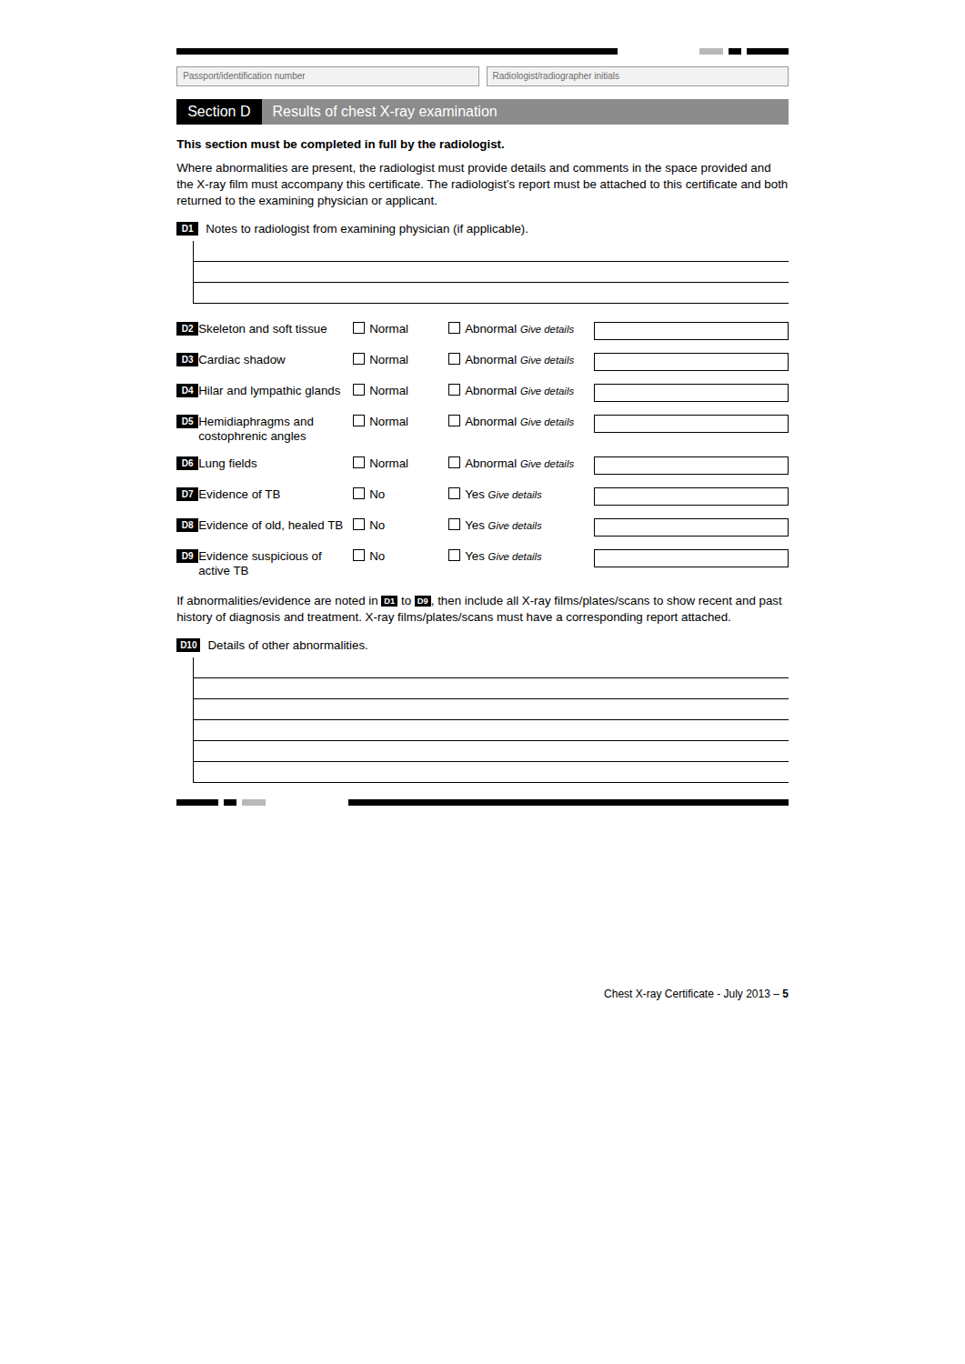Passport/identification number
Radiologist/radiographer initials
Section D
Results of chest X-ray examination
This section must be completed in full by the radiologist.
Where abnormalities are present, the radiologist must provide details and comments in the space provided and the X-ray film must accompany this certificate. The radiologist’s report must be attached to this certificate and both returned to the examining physician or applicant.
D1 Notes to radiologist from examining physician (if applicable).
| D2 | Skeleton and soft tissue | Normal | Abnormal Give details | |
| D3 | Cardiac shadow | Normal | Abnormal Give details | |
| D4 | Hilar and lympathic glands | Normal | Abnormal Give details | |
| D5 | Hemidiaphragms and costophrenic angles | Normal | Abnormal Give details | |
| D6 | Lung fields | Normal | Abnormal Give details | |
| D7 | Evidence of TB | No | Yes Give details | |
| D8 | Evidence of old, healed TB | No | Yes Give details | |
| D9 | Evidence suspicious of active TB | No | Yes Give details | |
If abnormalities/evidence are noted in D1 to D9, then include all X-ray films/plates/scans to show recent and past history of diagnosis and treatment. X-ray films/plates/scans must have a corresponding report attached.
D10 Details of other abnormalities.
Chest X-ray Certificate - July 2013 – 5